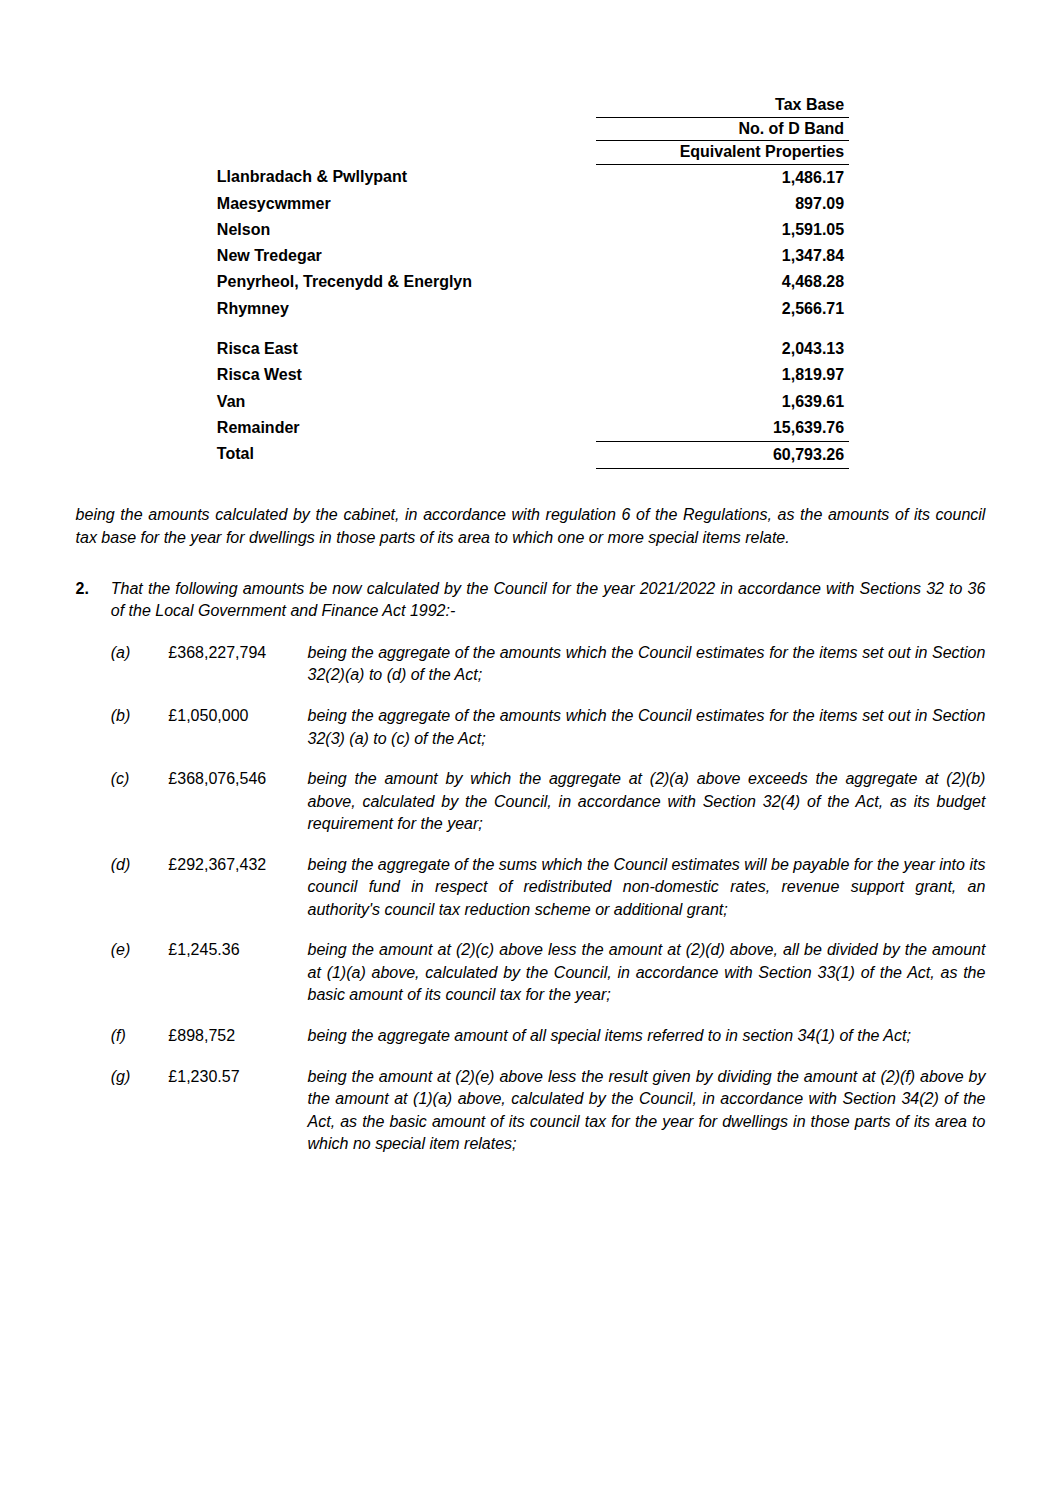| | Tax Base |
| --- | --- |
| | No. of D Band |
| | Equivalent Properties |
| Llanbradach & Pwllypant | 1,486.17 |
| Maesycwmmer | 897.09 |
| Nelson | 1,591.05 |
| New Tredegar | 1,347.84 |
| Penyrheol, Trecenydd & Energlyn | 4,468.28 |
| Rhymney | 2,566.71 |
| Risca East | 2,043.13 |
| Risca West | 1,819.97 |
| Van | 1,639.61 |
| Remainder | 15,639.76 |
| Total | 60,793.26 |
being the amounts calculated by the cabinet, in accordance with regulation 6 of the Regulations, as the amounts of its council tax base for the year for dwellings in those parts of its area to which one or more special items relate.
That the following amounts be now calculated by the Council for the year 2021/2022 in accordance with Sections 32 to 36 of the Local Government and Finance Act 1992:-
| (a) | £368,227,794 | being the aggregate of the amounts which the Council estimates for the items set out in Section 32(2)(a) to (d) of the Act; |
| (b) | £1,050,000 | being the aggregate of the amounts which the Council estimates for the items set out in Section 32(3) (a) to (c) of the Act; |
| (c) | £368,076,546 | being the amount by which the aggregate at (2)(a) above exceeds the aggregate at (2)(b) above, calculated by the Council, in accordance with Section 32(4) of the Act, as its budget requirement for the year; |
| (d) | £292,367,432 | being the aggregate of the sums which the Council estimates will be payable for the year into its council fund in respect of redistributed non-domestic rates, revenue support grant, an authority's council tax reduction scheme or additional grant; |
| (e) | £1,245.36 | being the amount at (2)(c) above less the amount at (2)(d) above, all be divided by the amount at (1)(a) above, calculated by the Council, in accordance with Section 33(1) of the Act, as the basic amount of its council tax for the year; |
| (f) | £898,752 | being the aggregate amount of all special items referred to in section 34(1) of the Act; |
| (g) | £1,230.57 | being the amount at (2)(e) above less the result given by dividing the amount at (2)(f) above by the amount at (1)(a) above, calculated by the Council, in accordance with Section 34(2) of the Act, as the basic amount of its council tax for the year for dwellings in those parts of its area to which no special item relates; |